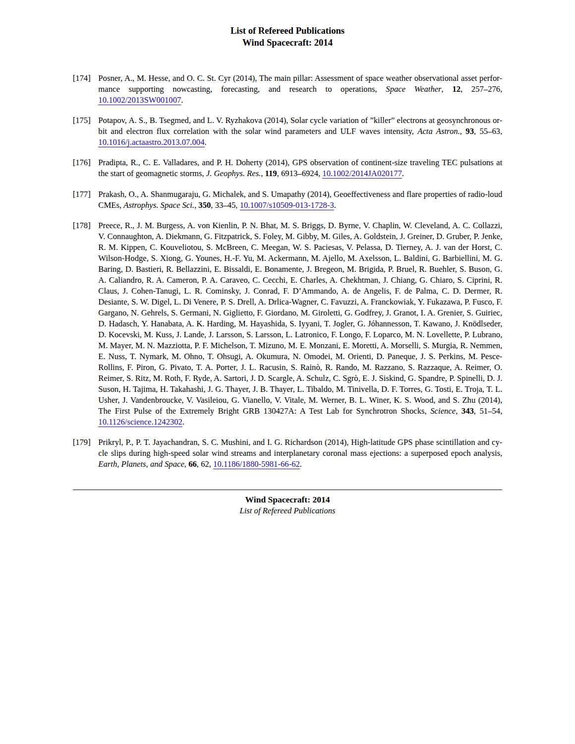List of Refereed Publications Wind Spacecraft: 2014
[174] Posner, A., M. Hesse, and O. C. St. Cyr (2014), The main pillar: Assessment of space weather observational asset performance supporting nowcasting, forecasting, and research to operations, Space Weather, 12, 257–276, 10.1002/2013SW001007.
[175] Potapov, A. S., B. Tsegmed, and L. V. Ryzhakova (2014), Solar cycle variation of ”killer” electrons at geosynchronous orbit and electron flux correlation with the solar wind parameters and ULF waves intensity, Acta Astron., 93, 55–63, 10.1016/j.actaastro.2013.07.004.
[176] Pradipta, R., C. E. Valladares, and P. H. Doherty (2014), GPS observation of continent-size traveling TEC pulsations at the start of geomagnetic storms, J. Geophys. Res., 119, 6913–6924, 10.1002/2014JA020177.
[177] Prakash, O., A. Shanmugaraju, G. Michalek, and S. Umapathy (2014), Geoeffectiveness and flare properties of radio-loud CMEs, Astrophys. Space Sci., 350, 33–45, 10.1007/s10509-013-1728-3.
[178] Preece, R., J. M. Burgess, A. von Kienlin, P. N. Bhat, M. S. Briggs, D. Byrne, V. Chaplin, W. Cleveland, A. C. Collazzi, V. Connaughton, A. Diekmann, G. Fitzpatrick, S. Foley, M. Gibby, M. Giles, A. Goldstein, J. Greiner, D. Gruber, P. Jenke, R. M. Kippen, C. Kouveliotou, S. McBreen, C. Meegan, W. S. Paciesas, V. Pelassa, D. Tierney, A. J. van der Horst, C. Wilson-Hodge, S. Xiong, G. Younes, H.-F. Yu, M. Ackermann, M. Ajello, M. Axelsson, L. Baldini, G. Barbiellini, M. G. Baring, D. Bastieri, R. Bellazzini, E. Bissaldi, E. Bonamente, J. Bregeon, M. Brigida, P. Bruel, R. Buehler, S. Buson, G. A. Caliandro, R. A. Cameron, P. A. Caraveo, C. Cecchi, E. Charles, A. Chekhtman, J. Chiang, G. Chiaro, S. Ciprini, R. Claus, J. Cohen-Tanugi, L. R. Cominsky, J. Conrad, F. D’Ammando, A. de Angelis, F. de Palma, C. D. Dermer, R. Desiante, S. W. Digel, L. Di Venere, P. S. Drell, A. Drlica-Wagner, C. Favuzzi, A. Franckowiak, Y. Fukazawa, P. Fusco, F. Gargano, N. Gehrels, S. Germani, N. Giglietto, F. Giordano, M. Giroletti, G. Godfrey, J. Granot, I. A. Grenier, S. Guiriec, D. Hadasch, Y. Hanabata, A. K. Harding, M. Hayashida, S. Iyyani, T. Jogler, G. Jóhannesson, T. Kawano, J. Knödlseder, D. Kocevski, M. Kuss, J. Lande, J. Larsson, S. Larsson, L. Latronico, F. Longo, F. Loparco, M. N. Lovellette, P. Lubrano, M. Mayer, M. N. Mazziotta, P. F. Michelson, T. Mizuno, M. E. Monzani, E. Moretti, A. Morselli, S. Murgia, R. Nemmen, E. Nuss, T. Nymark, M. Ohno, T. Ohsugi, A. Okumura, N. Omodei, M. Orienti, D. Paneque, J. S. Perkins, M. Pesce-Rollins, F. Piron, G. Pivato, T. A. Porter, J. L. Racusin, S. Rainò, R. Rando, M. Razzano, S. Razzaque, A. Reimer, O. Reimer, S. Ritz, M. Roth, F. Ryde, A. Sartori, J. D. Scargle, A. Schulz, C. Sgrò, E. J. Siskind, G. Spandre, P. Spinelli, D. J. Suson, H. Tajima, H. Takahashi, J. G. Thayer, J. B. Thayer, L. Tibaldo, M. Tinivella, D. F. Torres, G. Tosti, E. Troja, T. L. Usher, J. Vandenbroucke, V. Vasileiou, G. Vianello, V. Vitale, M. Werner, B. L. Winer, K. S. Wood, and S. Zhu (2014), The First Pulse of the Extremely Bright GRB 130427A: A Test Lab for Synchrotron Shocks, Science, 343, 51–54, 10.1126/science.1242302.
[179] Prikryl, P., P. T. Jayachandran, S. C. Mushini, and I. G. Richardson (2014), High-latitude GPS phase scintillation and cycle slips during high-speed solar wind streams and interplanetary coronal mass ejections: a superposed epoch analysis, Earth, Planets, and Space, 66, 62, 10.1186/1880-5981-66-62.
Wind Spacecraft: 2014 List of Refereed Publications